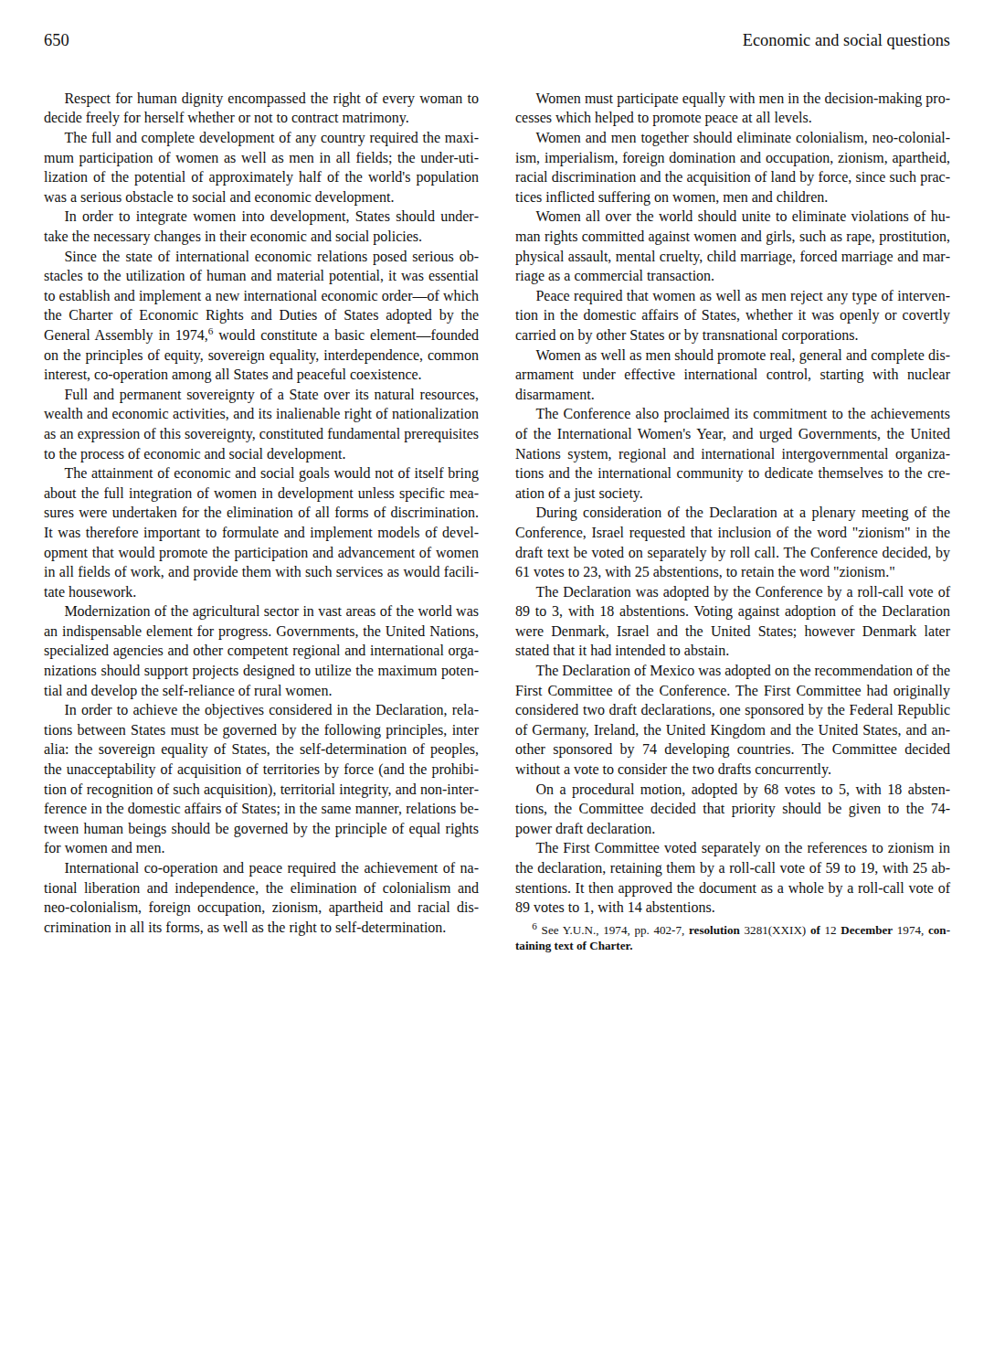650 Economic and social questions
Respect for human dignity encompassed the right of every woman to decide freely for herself whether or not to contract matrimony.
The full and complete development of any country required the maximum participation of women as well as men in all fields; the under-utilization of the potential of approximately half of the world's population was a serious obstacle to social and economic development.
In order to integrate women into development, States should undertake the necessary changes in their economic and social policies.
Since the state of international economic relations posed serious obstacles to the utilization of human and material potential, it was essential to establish and implement a new international economic order—of which the Charter of Economic Rights and Duties of States adopted by the General Assembly in 1974,6 would constitute a basic element—founded on the principles of equity, sovereign equality, interdependence, common interest, co-operation among all States and peaceful coexistence.
Full and permanent sovereignty of a State over its natural resources, wealth and economic activities, and its inalienable right of nationalization as an expression of this sovereignty, constituted fundamental prerequisites to the process of economic and social development.
The attainment of economic and social goals would not of itself bring about the full integration of women in development unless specific measures were undertaken for the elimination of all forms of discrimination. It was therefore important to formulate and implement models of development that would promote the participation and advancement of women in all fields of work, and provide them with such services as would facilitate housework.
Modernization of the agricultural sector in vast areas of the world was an indispensable element for progress. Governments, the United Nations, specialized agencies and other competent regional and international organizations should support projects designed to utilize the maximum potential and develop the self-reliance of rural women.
In order to achieve the objectives considered in the Declaration, relations between States must be governed by the following principles, inter alia: the sovereign equality of States, the self-determination of peoples, the unacceptability of acquisition of territories by force (and the prohibition of recognition of such acquisition), territorial integrity, and non-interference in the domestic affairs of States; in the same manner, relations between human beings should be governed by the principle of equal rights for women and men.
International co-operation and peace required the achievement of national liberation and independence, the elimination of colonialism and neo-colonialism, foreign occupation, zionism, apartheid and racial discrimination in all its forms, as well as the right to self-determination.
Women must participate equally with men in the decision-making processes which helped to promote peace at all levels.
Women and men together should eliminate colonialism, neo-colonialism, imperialism, foreign domination and occupation, zionism, apartheid, racial discrimination and the acquisition of land by force, since such practices inflicted suffering on women, men and children.
Women all over the world should unite to eliminate violations of human rights committed against women and girls, such as rape, prostitution, physical assault, mental cruelty, child marriage, forced marriage and marriage as a commercial transaction.
Peace required that women as well as men reject any type of intervention in the domestic affairs of States, whether it was openly or covertly carried on by other States or by transnational corporations.
Women as well as men should promote real, general and complete disarmament under effective international control, starting with nuclear disarmament.
The Conference also proclaimed its commitment to the achievements of the International Women's Year, and urged Governments, the United Nations system, regional and international intergovernmental organizations and the international community to dedicate themselves to the creation of a just society.
During consideration of the Declaration at a plenary meeting of the Conference, Israel requested that inclusion of the word "zionism" in the draft text be voted on separately by roll call. The Conference decided, by 61 votes to 23, with 25 abstentions, to retain the word "zionism."
The Declaration was adopted by the Conference by a roll-call vote of 89 to 3, with 18 abstentions. Voting against adoption of the Declaration were Denmark, Israel and the United States; however Denmark later stated that it had intended to abstain.
The Declaration of Mexico was adopted on the recommendation of the First Committee of the Conference. The First Committee had originally considered two draft declarations, one sponsored by the Federal Republic of Germany, Ireland, the United Kingdom and the United States, and another sponsored by 74 developing countries. The Committee decided without a vote to consider the two drafts concurrently.
On a procedural motion, adopted by 68 votes to 5, with 18 abstentions, the Committee decided that priority should be given to the 74-power draft declaration.
The First Committee voted separately on the references to zionism in the declaration, retaining them by a roll-call vote of 59 to 19, with 25 abstentions. It then approved the document as a whole by a roll-call vote of 89 votes to 1, with 14 abstentions.
6 See Y.U.N., 1974, pp. 402-7, resolution 3281(XXIX) of 12 December 1974, containing text of Charter.